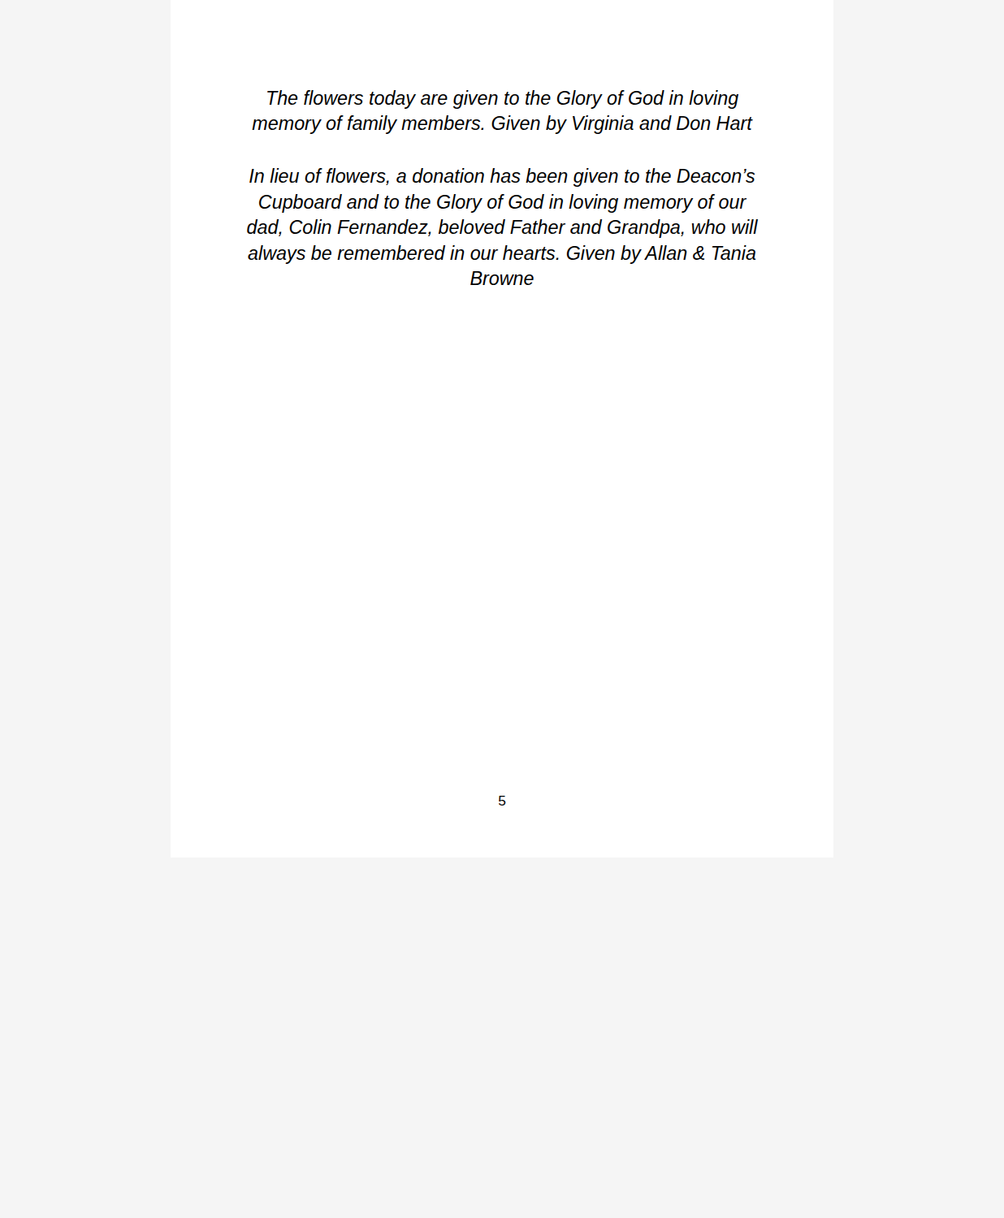The flowers today are given to the Glory of God in loving memory of family members. Given by Virginia and Don Hart
In lieu of flowers, a donation has been given to the Deacon’s Cupboard and to the Glory of God in loving memory of our dad, Colin Fernandez, beloved Father and Grandpa, who will always be remembered in our hearts. Given by Allan & Tania Browne
5